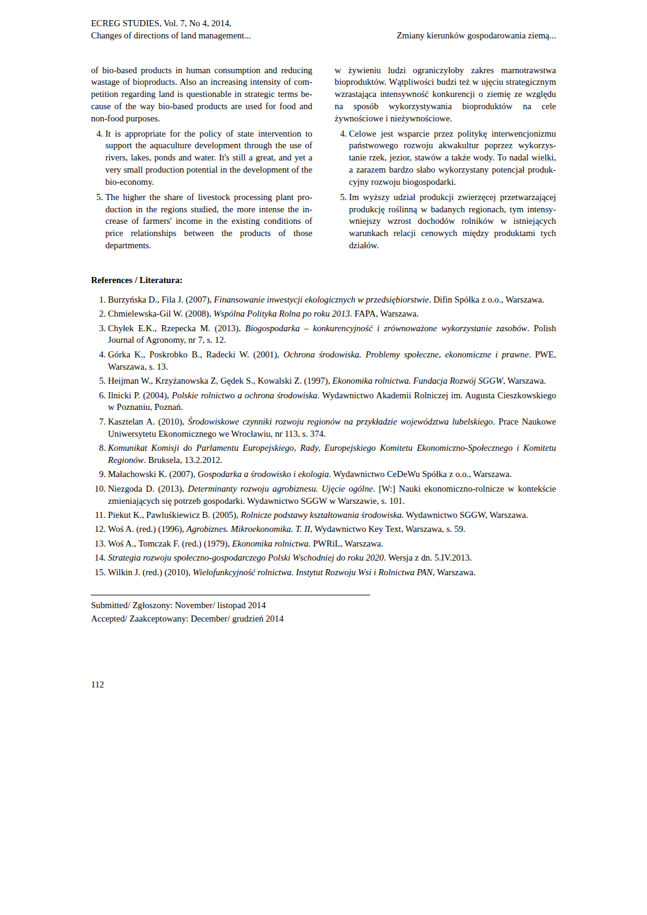ECREG STUDIES, Vol. 7, No 4, 2014,
Changes of directions of land management...
Zmiany kierunków gospodarowania ziemą...
of bio-based products in human consumption and reducing wastage of bioproducts. Also an increasing intensity of competition regarding land is questionable in strategic terms because of the way bio-based products are used for food and non-food purposes.
It is appropriate for the policy of state intervention to support the aquaculture development through the use of rivers, lakes, ponds and water. It's still a great, and yet a very small production potential in the development of the bio-economy.
The higher the share of livestock processing plant production in the regions studied, the more intense the increase of farmers' income in the existing conditions of price relationships between the products of those departments.
w żywieniu ludzi ograniczyłoby zakres marnotrawstwa bioproduktów. Wątpliwości budzi też w ujęciu strategicznym wzrastająca intensywność konkurencji o ziemię ze względu na sposób wykorzystywania bioproduktów na cele żywnościowe i nieżywnościowe.
Celowe jest wsparcie przez politykę interwencjonizmu państwowego rozwoju akwakultur poprzez wykorzystanie rzek, jezior, stawów a także wody. To nadal wielki, a zarazem bardzo słabo wykorzystany potencjał produkcyjny rozwoju biogospodarki.
Im wyższy udział produkcji zwierzęcej przetwarzającej produkcję roślinną w badanych regionach, tym intensywniejszy wzrost dochodów rolników w istniejących warunkach relacji cenowych między produktami tych działów.
References / Literatura:
Burzyńska D., Fila J. (2007), Finansowanie inwestycji ekologicznych w przedsiębiorstwie. Difin Spółka z o.o., Warszawa.
Chmielewska-Gil W. (2008), Wspólna Polityka Rolna po roku 2013. FAPA, Warszawa.
Chyłek E.K., Rzepecka M. (2013), Biogospodarka – konkurencyjność i zrównoważone wykorzystanie zasobów. Polish Journal of Agronomy, nr 7, s. 12.
Górka K., Poskrobko B., Radecki W. (2001), Ochrona środowiska. Problemy społeczne, ekonomiczne i prawne. PWE, Warszawa, s. 13.
Heijman W., Krzyżanowska Z, Gędek S., Kowalski Z. (1997), Ekonomika rolnictwa. Fundacja Rozwój SGGW, Warszawa.
Ilnicki P. (2004), Polskie rolnictwo a ochrona środowiska. Wydawnictwo Akademii Rolniczej im. Augusta Cieszkowskiego w Poznaniu, Poznań.
Kasztelan A. (2010), Środowiskowe czynniki rozwoju regionów na przykładzie województwa lubelskiego. Prace Naukowe Uniwersytetu Ekonomicznego we Wrocławiu, nr 113, s. 374.
Komunikat Komisji do Parlamentu Europejskiego, Rady, Europejskiego Komitetu Ekonomiczno-Społecznego i Komitetu Regionów. Bruksela, 13.2.2012.
Małachowski K. (2007), Gospodarka a środowisko i ekologia. Wydawnictwo CeDeWu Spółka z o.o., Warszawa.
Niezgoda D. (2013), Determinanty rozwoju agrobiznesu. Ujęcie ogólne. [W:] Nauki ekonomiczno-rolnicze w kontekście zmieniających się potrzeb gospodarki. Wydawnictwo SGGW w Warszawie, s. 101.
Piekut K., Pawluśkiewicz B. (2005), Rolnicze podstawy kształtowania środowiska. Wydawnictwo SGGW, Warszawa.
Woś A. (red.) (1996), Agrobiznes. Mikroekonomika. T. II, Wydawnictwo Key Text, Warszawa, s. 59.
Woś A., Tomczak F. (red.) (1979), Ekonomika rolnictwa. PWRiL, Warszawa.
Strategia rozwoju społeczno-gospodarczego Polski Wschodniej do roku 2020. Wersja z dn. 5.IV.2013.
Wilkin J. (red.) (2010), Wielofunkcyjność rolnictwa. Instytut Rozwoju Wsi i Rolnictwa PAN, Warszawa.
Submitted/ Zgłoszony: November/ listopad 2014
Accepted/ Zaakceptowany: December/ grudzień 2014
112